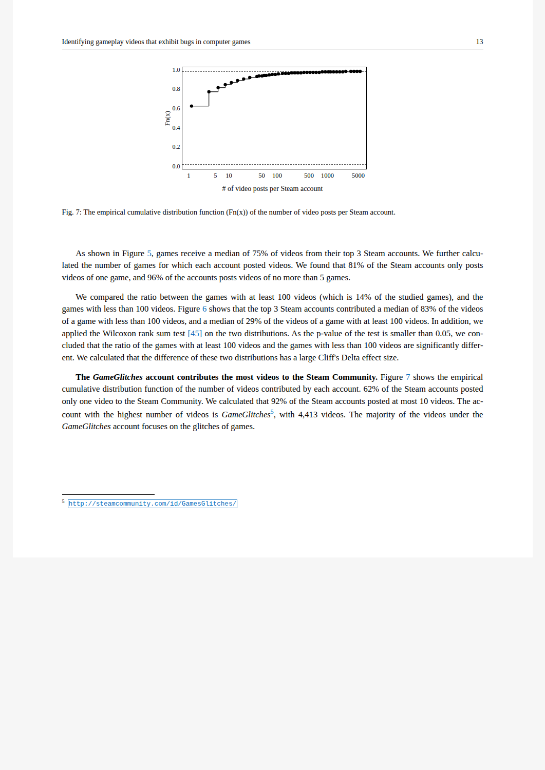Identifying gameplay videos that exhibit bugs in computer games 13
Fn(x)
1.0 0.8 0.6 0.4 0.2 0.0
1 5 10 50 100 500 1000 5000
# of video posts per Steam account
Fig. 7: The empirical cumulative distribution function (Fn(x)) of the number of video posts per Steam account.
As shown in Figure 5, games receive a median of 75% of videos from their top 3 Steam accounts. We further calculated the number of games for which each account posted videos. We found that 81% of the Steam accounts only posts videos of one game, and 96% of the accounts posts videos of no more than 5 games.
We compared the ratio between the games with at least 100 videos (which is 14% of the studied games), and the games with less than 100 videos. Figure 6 shows that the top 3 Steam accounts contributed a median of 83% of the videos of a game with less than 100 videos, and a median of 29% of the videos of a game with at least 100 videos. In addition, we applied the Wilcoxon rank sum test [45] on the two distributions. As the p-value of the test is smaller than 0.05, we concluded that the ratio of the games with at least 100 videos and the games with less than 100 videos are significantly different. We calculated that the difference of these two distributions has a large Cliff's Delta effect size.
The GameGlitches account contributes the most videos to the Steam Community. Figure 7 shows the empirical cumulative distribution function of the number of videos contributed by each account. 62% of the Steam accounts posted only one video to the Steam Community. We calculated that 92% of the Steam accounts posted at most 10 videos. The account with the highest number of videos is GameGlitches 5, with 4,413 videos. The majority of the videos under the GameGlitches account focuses on the glitches of games.
5 http://steamcommunity.com/id/GamesGlitches/